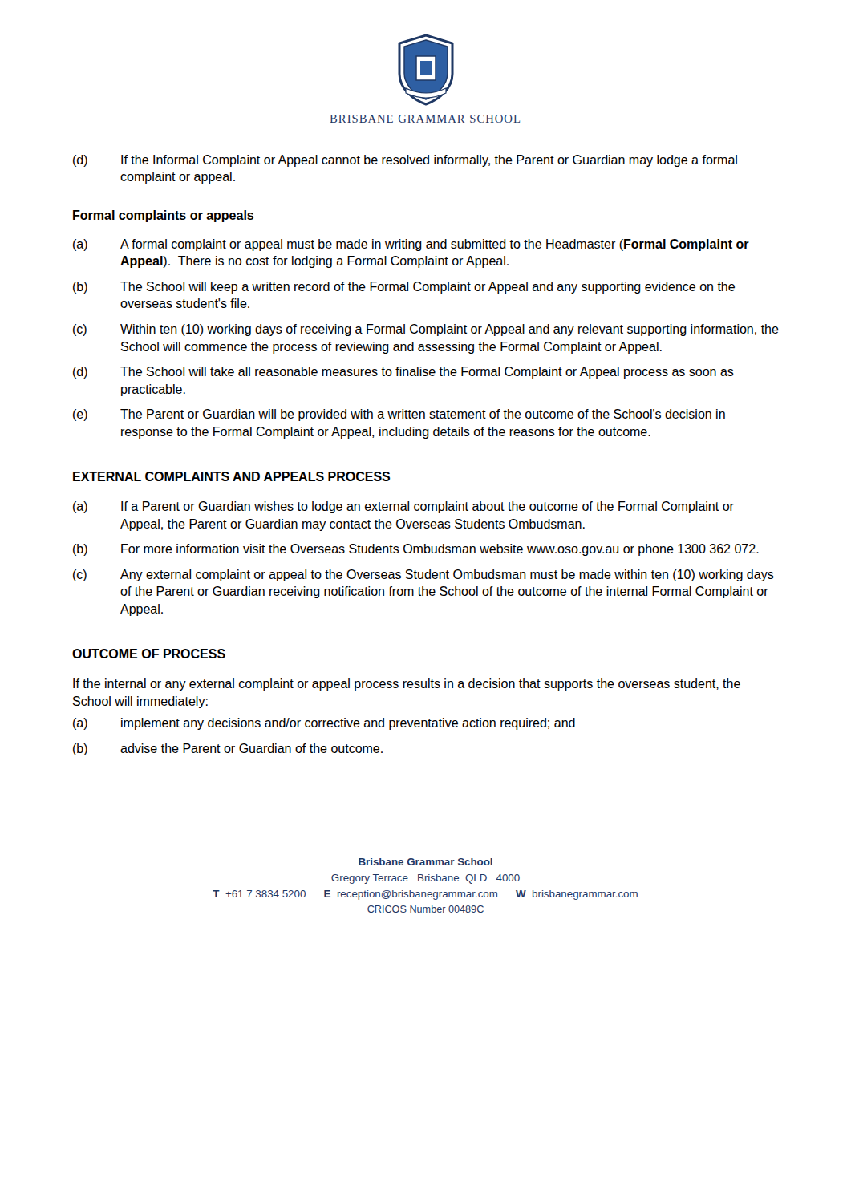BRISBANE GRAMMAR SCHOOL
(d) If the Informal Complaint or Appeal cannot be resolved informally, the Parent or Guardian may lodge a formal complaint or appeal.
Formal complaints or appeals
(a) A formal complaint or appeal must be made in writing and submitted to the Headmaster (Formal Complaint or Appeal). There is no cost for lodging a Formal Complaint or Appeal.
(b) The School will keep a written record of the Formal Complaint or Appeal and any supporting evidence on the overseas student's file.
(c) Within ten (10) working days of receiving a Formal Complaint or Appeal and any relevant supporting information, the School will commence the process of reviewing and assessing the Formal Complaint or Appeal.
(d) The School will take all reasonable measures to finalise the Formal Complaint or Appeal process as soon as practicable.
(e) The Parent or Guardian will be provided with a written statement of the outcome of the School's decision in response to the Formal Complaint or Appeal, including details of the reasons for the outcome.
EXTERNAL COMPLAINTS AND APPEALS PROCESS
(a) If a Parent or Guardian wishes to lodge an external complaint about the outcome of the Formal Complaint or Appeal, the Parent or Guardian may contact the Overseas Students Ombudsman.
(b) For more information visit the Overseas Students Ombudsman website www.oso.gov.au or phone 1300 362 072.
(c) Any external complaint or appeal to the Overseas Student Ombudsman must be made within ten (10) working days of the Parent or Guardian receiving notification from the School of the outcome of the internal Formal Complaint or Appeal.
OUTCOME OF PROCESS
If the internal or any external complaint or appeal process results in a decision that supports the overseas student, the School will immediately:
(a) implement any decisions and/or corrective and preventative action required; and
(b) advise the Parent or Guardian of the outcome.
Brisbane Grammar School
Gregory Terrace Brisbane QLD 4000
T +61 7 3834 5200 E reception@brisbanegrammar.com W brisbanegrammar.com
CRICOS Number 00489C